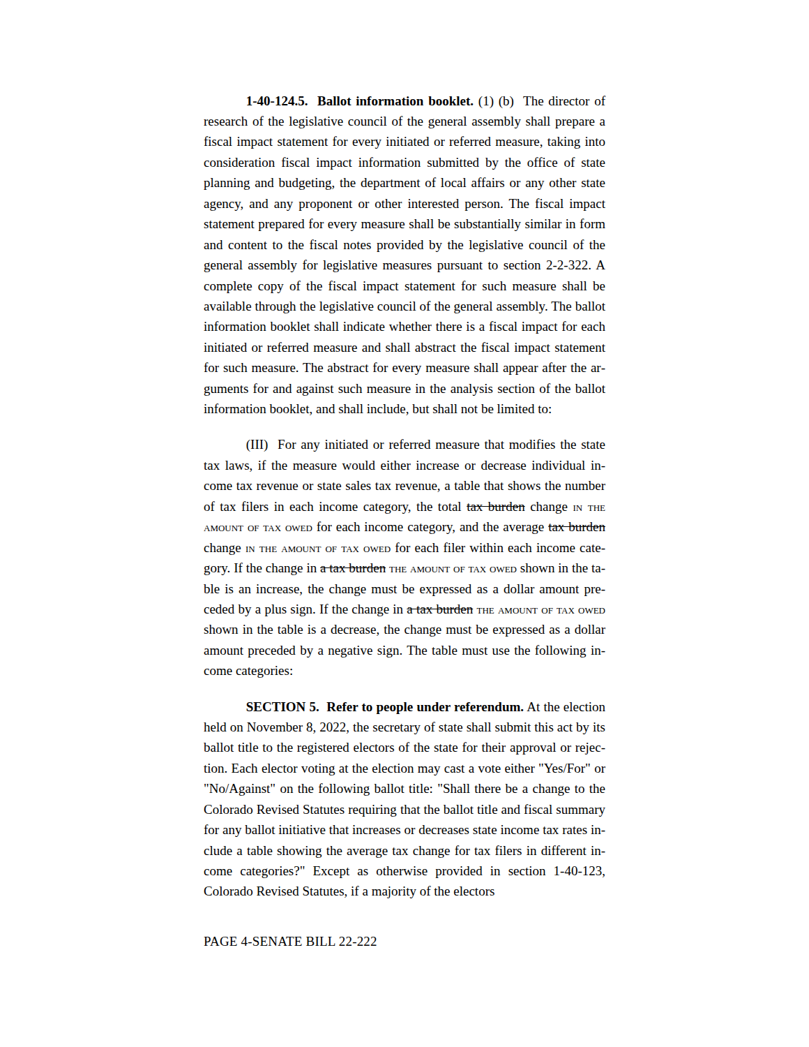1-40-124.5. Ballot information booklet. (1) (b) The director of research of the legislative council of the general assembly shall prepare a fiscal impact statement for every initiated or referred measure, taking into consideration fiscal impact information submitted by the office of state planning and budgeting, the department of local affairs or any other state agency, and any proponent or other interested person. The fiscal impact statement prepared for every measure shall be substantially similar in form and content to the fiscal notes provided by the legislative council of the general assembly for legislative measures pursuant to section 2-2-322. A complete copy of the fiscal impact statement for such measure shall be available through the legislative council of the general assembly. The ballot information booklet shall indicate whether there is a fiscal impact for each initiated or referred measure and shall abstract the fiscal impact statement for such measure. The abstract for every measure shall appear after the arguments for and against such measure in the analysis section of the ballot information booklet, and shall include, but shall not be limited to:
(III) For any initiated or referred measure that modifies the state tax laws, if the measure would either increase or decrease individual income tax revenue or state sales tax revenue, a table that shows the number of tax filers in each income category, the total tax burden change in the amount of tax owed for each income category, and the average tax burden change in the amount of tax owed for each filer within each income category. If the change in a tax burden the amount of tax owed shown in the table is an increase, the change must be expressed as a dollar amount preceded by a plus sign. If the change in a tax burden the amount of tax owed shown in the table is a decrease, the change must be expressed as a dollar amount preceded by a negative sign. The table must use the following income categories:
SECTION 5. Refer to people under referendum. At the election held on November 8, 2022, the secretary of state shall submit this act by its ballot title to the registered electors of the state for their approval or rejection. Each elector voting at the election may cast a vote either "Yes/For" or "No/Against" on the following ballot title: "Shall there be a change to the Colorado Revised Statutes requiring that the ballot title and fiscal summary for any ballot initiative that increases or decreases state income tax rates include a table showing the average tax change for tax filers in different income categories?" Except as otherwise provided in section 1-40-123, Colorado Revised Statutes, if a majority of the electors
PAGE 4-SENATE BILL 22-222